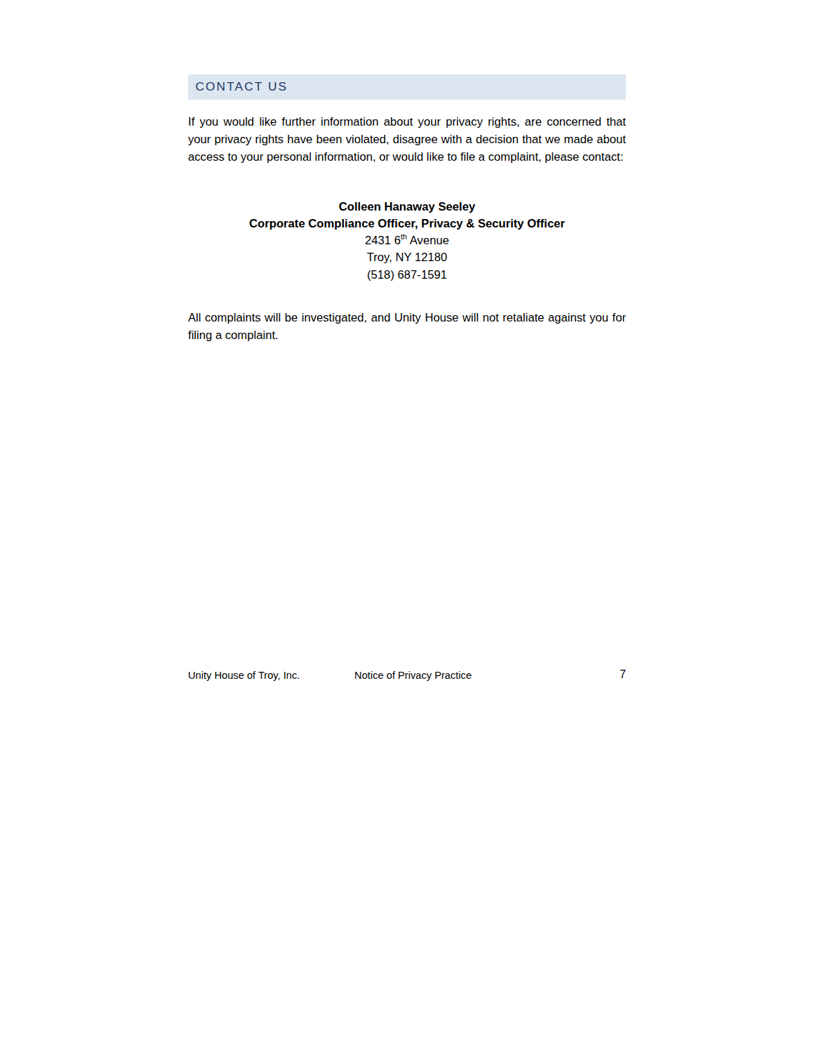Contact Us
If you would like further information about your privacy rights, are concerned that your privacy rights have been violated, disagree with a decision that we made about access to your personal information, or would like to file a complaint, please contact:
Colleen Hanaway Seeley
Corporate Compliance Officer, Privacy & Security Officer
2431 6th Avenue
Troy, NY 12180
(518) 687-1591
All complaints will be investigated, and Unity House will not retaliate against you for filing a complaint.
Unity House of Troy, Inc.
Notice of Privacy Practice
7